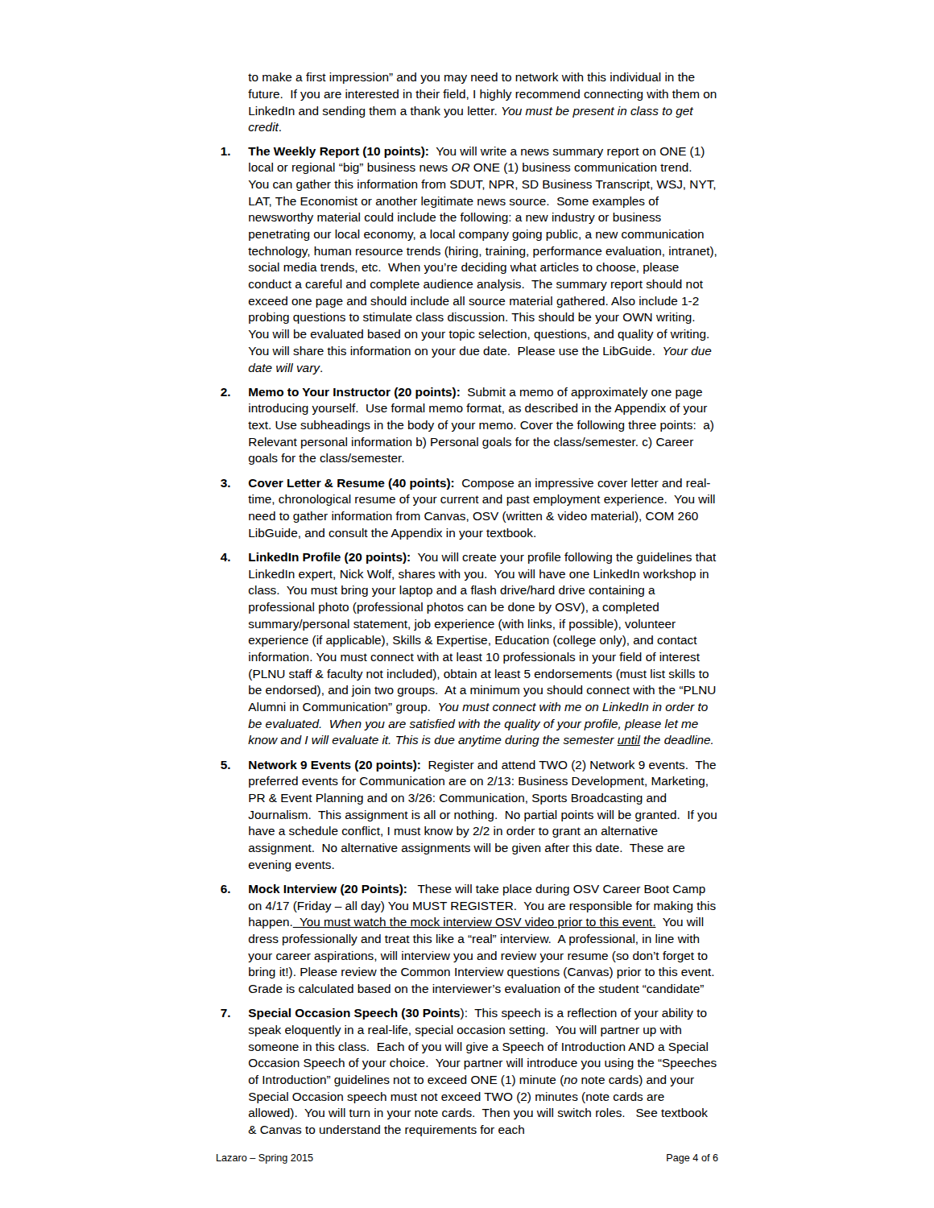to make a first impression” and you may need to network with this individual in the future. If you are interested in their field, I highly recommend connecting with them on LinkedIn and sending them a thank you letter. You must be present in class to get credit.
The Weekly Report (10 points): You will write a news summary report on ONE (1) local or regional “big” business news OR ONE (1) business communication trend. You can gather this information from SDUT, NPR, SD Business Transcript, WSJ, NYT, LAT, The Economist or another legitimate news source. Some examples of newsworthy material could include the following: a new industry or business penetrating our local economy, a local company going public, a new communication technology, human resource trends (hiring, training, performance evaluation, intranet), social media trends, etc. When you’re deciding what articles to choose, please conduct a careful and complete audience analysis. The summary report should not exceed one page and should include all source material gathered. Also include 1-2 probing questions to stimulate class discussion. This should be your OWN writing. You will be evaluated based on your topic selection, questions, and quality of writing. You will share this information on your due date. Please use the LibGuide. Your due date will vary.
Memo to Your Instructor (20 points): Submit a memo of approximately one page introducing yourself. Use formal memo format, as described in the Appendix of your text. Use subheadings in the body of your memo. Cover the following three points: a) Relevant personal information b) Personal goals for the class/semester. c) Career goals for the class/semester.
Cover Letter & Resume (40 points): Compose an impressive cover letter and real-time, chronological resume of your current and past employment experience. You will need to gather information from Canvas, OSV (written & video material), COM 260 LibGuide, and consult the Appendix in your textbook.
LinkedIn Profile (20 points): You will create your profile following the guidelines that LinkedIn expert, Nick Wolf, shares with you. You will have one LinkedIn workshop in class. You must bring your laptop and a flash drive/hard drive containing a professional photo (professional photos can be done by OSV), a completed summary/personal statement, job experience (with links, if possible), volunteer experience (if applicable), Skills & Expertise, Education (college only), and contact information. You must connect with at least 10 professionals in your field of interest (PLNU staff & faculty not included), obtain at least 5 endorsements (must list skills to be endorsed), and join two groups. At a minimum you should connect with the “PLNU Alumni in Communication” group. You must connect with me on LinkedIn in order to be evaluated. When you are satisfied with the quality of your profile, please let me know and I will evaluate it. This is due anytime during the semester until the deadline.
Network 9 Events (20 points): Register and attend TWO (2) Network 9 events. The preferred events for Communication are on 2/13: Business Development, Marketing, PR & Event Planning and on 3/26: Communication, Sports Broadcasting and Journalism. This assignment is all or nothing. No partial points will be granted. If you have a schedule conflict, I must know by 2/2 in order to grant an alternative assignment. No alternative assignments will be given after this date. These are evening events.
Mock Interview (20 Points): These will take place during OSV Career Boot Camp on 4/17 (Friday – all day) You MUST REGISTER. You are responsible for making this happen. You must watch the mock interview OSV video prior to this event. You will dress professionally and treat this like a “real” interview. A professional, in line with your career aspirations, will interview you and review your resume (so don’t forget to bring it!). Please review the Common Interview questions (Canvas) prior to this event. Grade is calculated based on the interviewer’s evaluation of the student “candidate”
Special Occasion Speech (30 Points): This speech is a reflection of your ability to speak eloquently in a real-life, special occasion setting. You will partner up with someone in this class. Each of you will give a Speech of Introduction AND a Special Occasion Speech of your choice. Your partner will introduce you using the “Speeches of Introduction” guidelines not to exceed ONE (1) minute (no note cards) and your Special Occasion speech must not exceed TWO (2) minutes (note cards are allowed). You will turn in your note cards. Then you will switch roles. See textbook & Canvas to understand the requirements for each
Lazaro – Spring 2015 Page 4 of 6